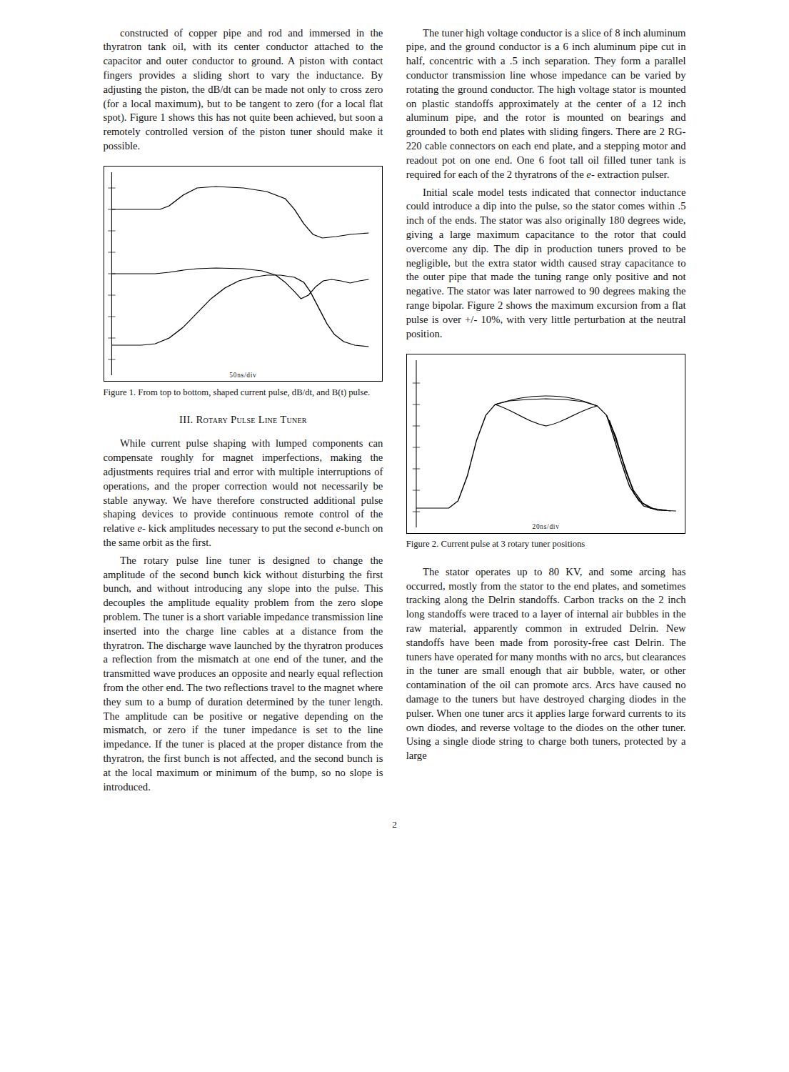constructed of copper pipe and rod and immersed in the thyratron tank oil, with its center conductor attached to the capacitor and outer conductor to ground. A piston with contact fingers provides a sliding short to vary the inductance. By adjusting the piston, the dB/dt can be made not only to cross zero (for a local maximum), but to be tangent to zero (for a local flat spot). Figure 1 shows this has not quite been achieved, but soon a remotely controlled version of the piston tuner should make it possible.
50ns/div
Figure 1. From top to bottom, shaped current pulse, dB/dt, and B(t) pulse.
III. Rotary Pulse Line Tuner
While current pulse shaping with lumped components can compensate roughly for magnet imperfections, making the adjustments requires trial and error with multiple interruptions of operations, and the proper correction would not necessarily be stable anyway. We have therefore constructed additional pulse shaping devices to provide continuous remote control of the relative e- kick amplitudes necessary to put the second e-bunch on the same orbit as the first.
The rotary pulse line tuner is designed to change the amplitude of the second bunch kick without disturbing the first bunch, and without introducing any slope into the pulse. This decouples the amplitude equality problem from the zero slope problem. The tuner is a short variable impedance transmission line inserted into the charge line cables at a distance from the thyratron. The discharge wave launched by the thyratron produces a reflection from the mismatch at one end of the tuner, and the transmitted wave produces an opposite and nearly equal reflection from the other end. The two reflections travel to the magnet where they sum to a bump of duration determined by the tuner length. The amplitude can be positive or negative depending on the mismatch, or zero if the tuner impedance is set to the line impedance. If the tuner is placed at the proper distance from the thyratron, the first bunch is not affected, and the second bunch is at the local maximum or minimum of the bump, so no slope is introduced.
The tuner high voltage conductor is a slice of 8 inch aluminum pipe, and the ground conductor is a 6 inch aluminum pipe cut in half, concentric with a .5 inch separation. They form a parallel conductor transmission line whose impedance can be varied by rotating the ground conductor. The high voltage stator is mounted on plastic standoffs approximately at the center of a 12 inch aluminum pipe, and the rotor is mounted on bearings and grounded to both end plates with sliding fingers. There are 2 RG-220 cable connectors on each end plate, and a stepping motor and readout pot on one end. One 6 foot tall oil filled tuner tank is required for each of the 2 thyratrons of the e- extraction pulser.
Initial scale model tests indicated that connector inductance could introduce a dip into the pulse, so the stator comes within .5 inch of the ends. The stator was also originally 180 degrees wide, giving a large maximum capacitance to the rotor that could overcome any dip. The dip in production tuners proved to be negligible, but the extra stator width caused stray capacitance to the outer pipe that made the tuning range only positive and not negative. The stator was later narrowed to 90 degrees making the range bipolar. Figure 2 shows the maximum excursion from a flat pulse is over +/- 10%, with very little perturbation at the neutral position.
20ns/div
Figure 2. Current pulse at 3 rotary tuner positions
The stator operates up to 80 KV, and some arcing has occurred, mostly from the stator to the end plates, and sometimes tracking along the Delrin standoffs. Carbon tracks on the 2 inch long standoffs were traced to a layer of internal air bubbles in the raw material, apparently common in extruded Delrin. New standoffs have been made from porosity-free cast Delrin. The tuners have operated for many months with no arcs, but clearances in the tuner are small enough that air bubble, water, or other contamination of the oil can promote arcs. Arcs have caused no damage to the tuners but have destroyed charging diodes in the pulser. When one tuner arcs it applies large forward currents to its own diodes, and reverse voltage to the diodes on the other tuner. Using a single diode string to charge both tuners, protected by a large
2